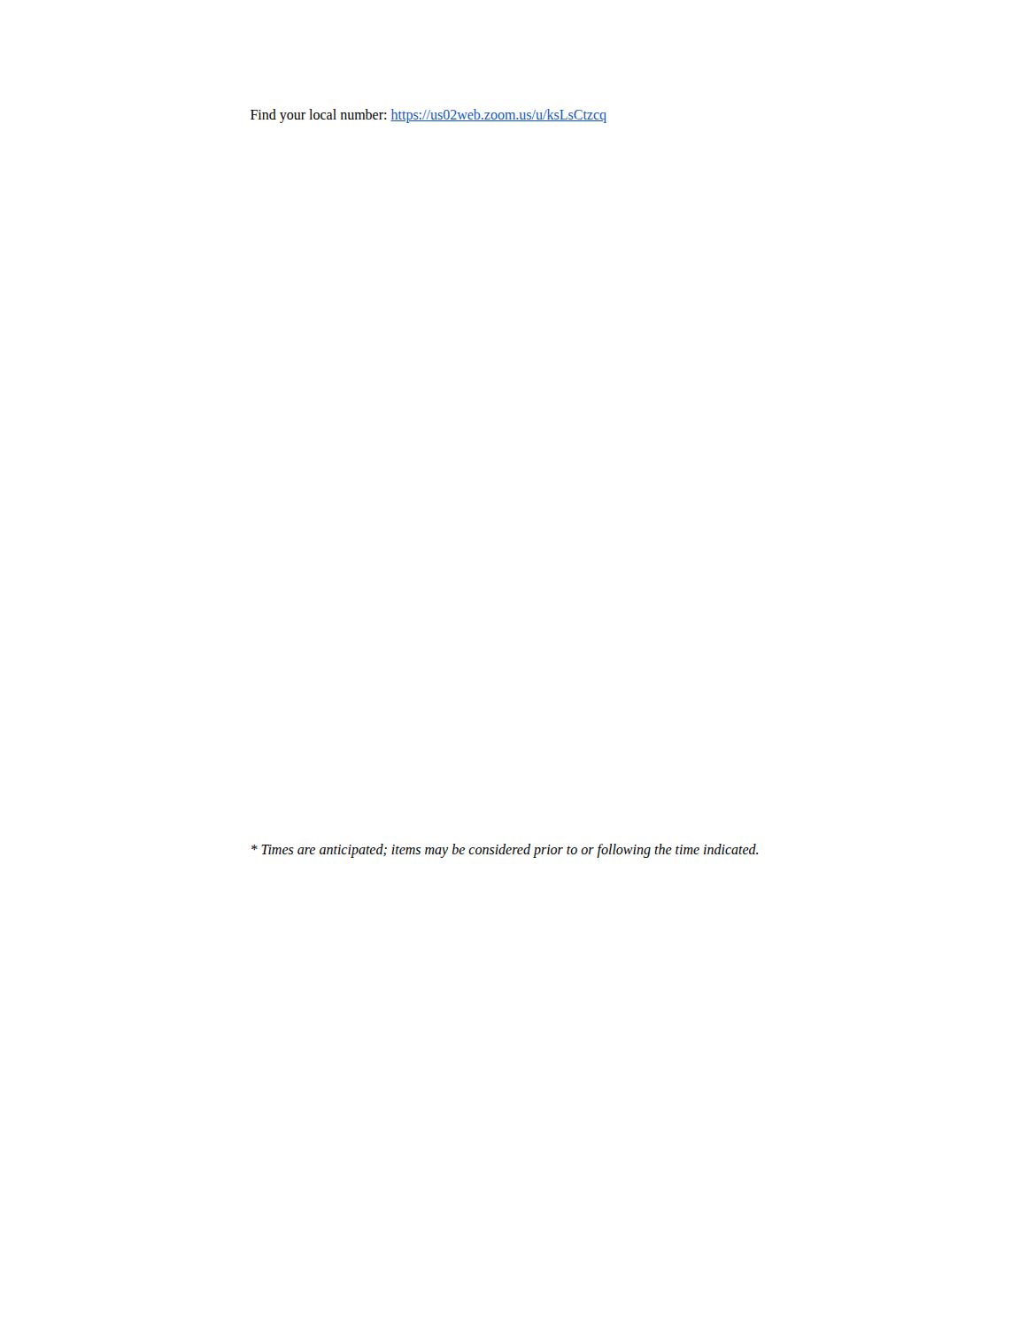Find your local number: https://us02web.zoom.us/u/ksLsCtzcq
* Times are anticipated; items may be considered prior to or following the time indicated.